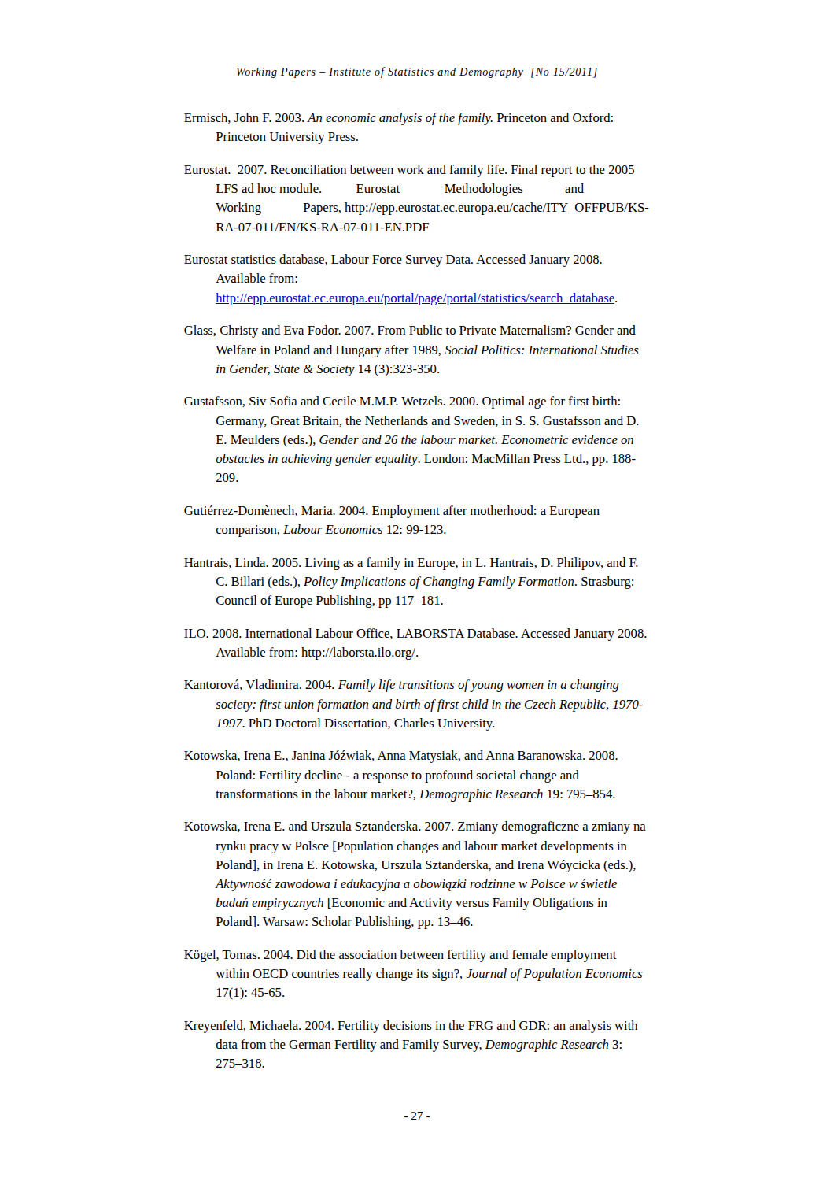Working Papers – Institute of Statistics and Demography [No 15/2011]
Ermisch, John F. 2003. An economic analysis of the family. Princeton and Oxford: Princeton University Press.
Eurostat. 2007. Reconciliation between work and family life. Final report to the 2005 LFS ad hoc module. Eurostat Methodologies and Working Papers, http://epp.eurostat.ec.europa.eu/cache/ITY_OFFPUB/KS-RA-07-011/EN/KS-RA-07-011-EN.PDF
Eurostat statistics database, Labour Force Survey Data. Accessed January 2008. Available from: http://epp.eurostat.ec.europa.eu/portal/page/portal/statistics/search_database.
Glass, Christy and Eva Fodor. 2007. From Public to Private Maternalism? Gender and Welfare in Poland and Hungary after 1989, Social Politics: International Studies in Gender, State & Society 14 (3):323-350.
Gustafsson, Siv Sofia and Cecile M.M.P. Wetzels. 2000. Optimal age for first birth: Germany, Great Britain, the Netherlands and Sweden, in S. S. Gustafsson and D. E. Meulders (eds.), Gender and 26 the labour market. Econometric evidence on obstacles in achieving gender equality. London: MacMillan Press Ltd., pp. 188-209.
Gutiérrez-Domènech, Maria. 2004. Employment after motherhood: a European comparison, Labour Economics 12: 99-123.
Hantrais, Linda. 2005. Living as a family in Europe, in L. Hantrais, D. Philipov, and F. C. Billari (eds.), Policy Implications of Changing Family Formation. Strasburg: Council of Europe Publishing, pp 117–181.
ILO. 2008. International Labour Office, LABORSTA Database. Accessed January 2008. Available from: http://laborsta.ilo.org/.
Kantorová, Vladimira. 2004. Family life transitions of young women in a changing society: first union formation and birth of first child in the Czech Republic, 1970-1997. PhD Doctoral Dissertation, Charles University.
Kotowska, Irena E., Janina Jóźwiak, Anna Matysiak, and Anna Baranowska. 2008. Poland: Fertility decline - a response to profound societal change and transformations in the labour market?, Demographic Research 19: 795–854.
Kotowska, Irena E. and Urszula Sztanderska. 2007. Zmiany demograficzne a zmiany na rynku pracy w Polsce [Population changes and labour market developments in Poland], in Irena E. Kotowska, Urszula Sztanderska, and Irena Wóycicka (eds.), Aktywność zawodowa i edukacyjna a obowiązki rodzinne w Polsce w świetle badań empirycznych [Economic and Activity versus Family Obligations in Poland]. Warsaw: Scholar Publishing, pp. 13–46.
Kögel, Tomas. 2004. Did the association between fertility and female employment within OECD countries really change its sign?, Journal of Population Economics 17(1): 45-65.
Kreyenfeld, Michaela. 2004. Fertility decisions in the FRG and GDR: an analysis with data from the German Fertility and Family Survey, Demographic Research 3: 275–318.
- 27 -